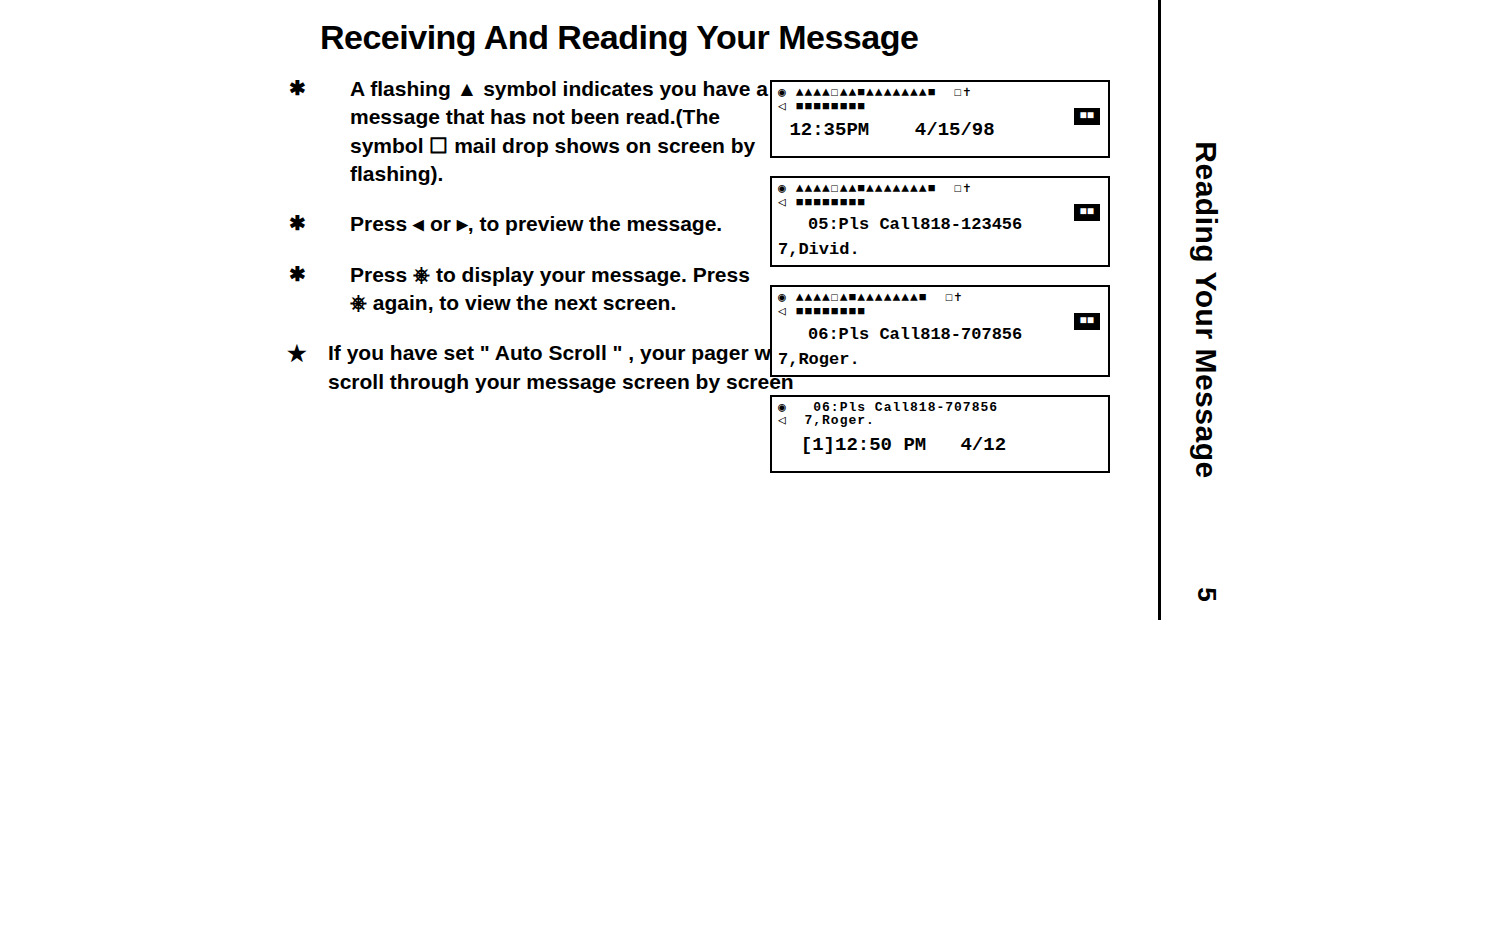Receiving And Reading Your Message
✱ A flashing ▲ symbol indicates you have a message that has not been read.(The symbol ☐ mail drop shows on screen by flashing).
✱ Press ◂ or ▸, to preview the message.
✱ Press ⎈ to display your message. Press ⎈ again, to view the next screen.
★ If you have set " Auto Scroll " , your pager will scroll through your message screen by screen
◉ ▲▲▲▲☐▲▲■▲▲▲▲▲▲▲■ ☐✝
◁ ■■■■■■■■
■■
12:35PM 4/15/98
◉ ▲▲▲▲☐▲▲■▲▲▲▲▲▲▲■ ☐✝
◁ ■■■■■■■■
■■
05:Pls Call818-123456
7,Divid.
◉ ▲▲▲▲☐▲■▲▲▲▲▲▲▲■ ☐✝
◁ ■■■■■■■■
■■
06:Pls Call818-707856
7,Roger.
◉ 06:Pls Call818-707856
◁ 7,Roger.
[1]12:50 PM 4/12
Reading Your Message
5